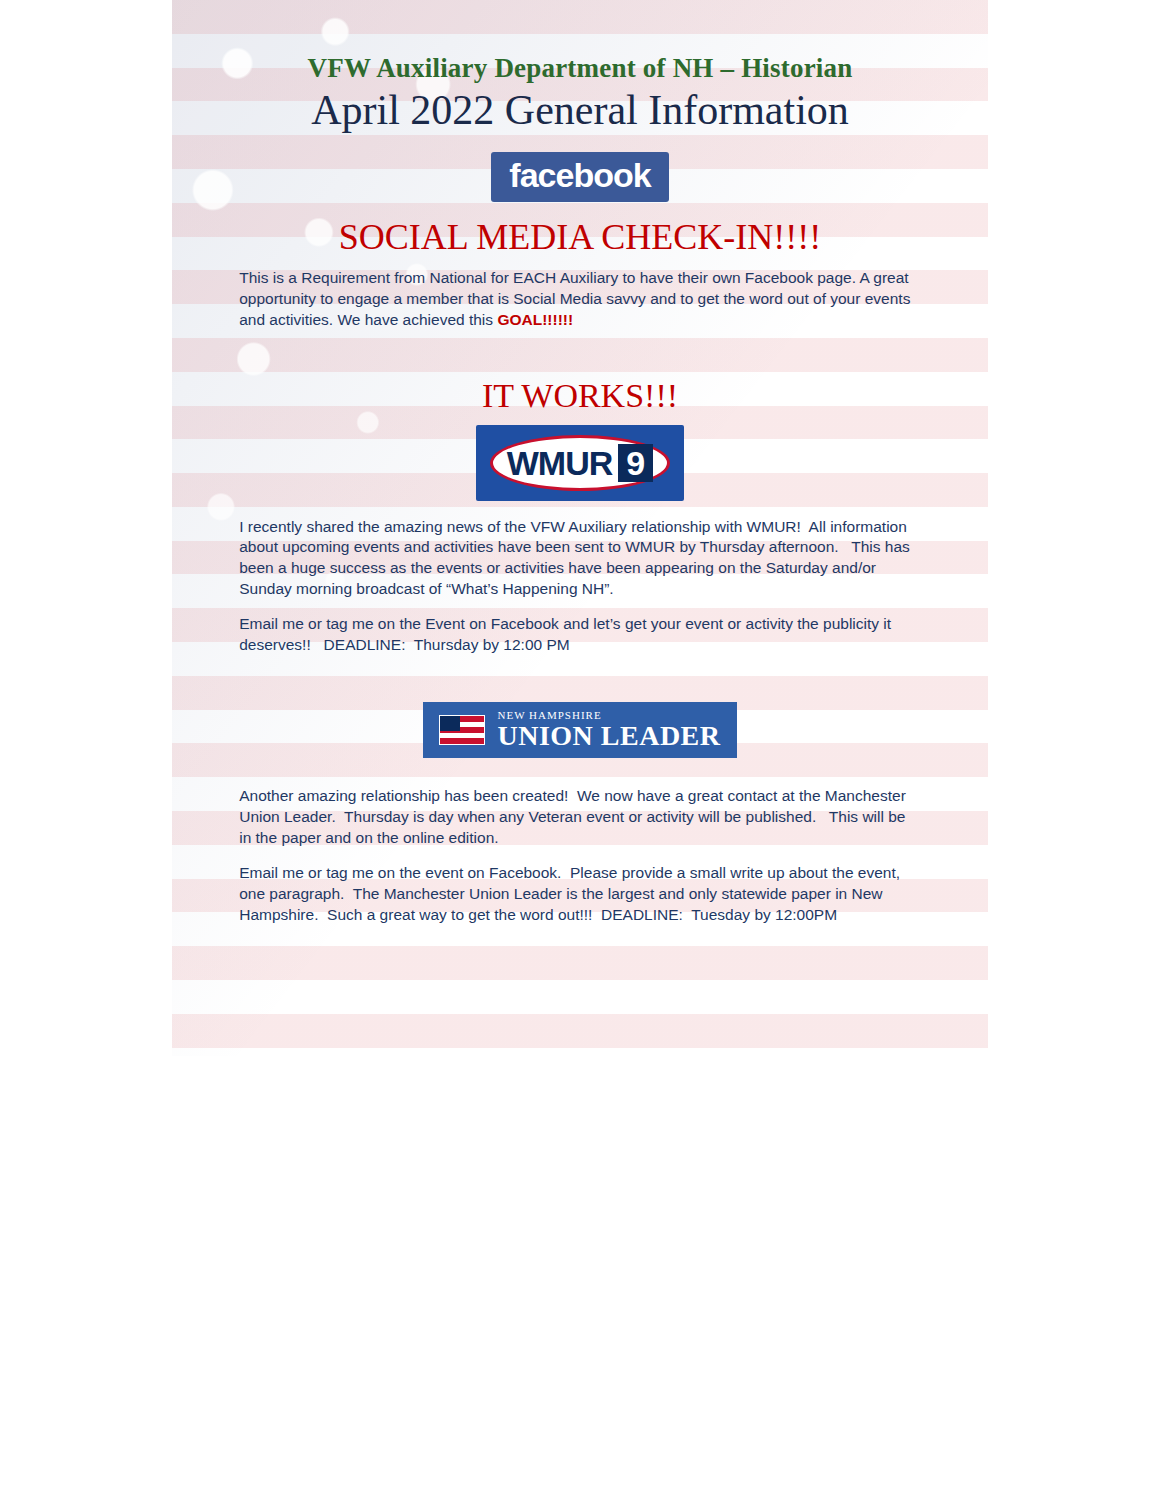VFW Auxiliary Department of NH – Historian
April 2022 General Information
facebook
SOCIAL MEDIA CHECK-IN!!!!
This is a Requirement from National for EACH Auxiliary to have their own Facebook page. A great opportunity to engage a member that is Social Media savvy and to get the word out of your events and activities. We have achieved this GOAL!!!!!!
IT WORKS!!!
WMUR 9
I recently shared the amazing news of the VFW Auxiliary relationship with WMUR! All information about upcoming events and activities have been sent to WMUR by Thursday afternoon. This has been a huge success as the events or activities have been appearing on the Saturday and/or Sunday morning broadcast of “What’s Happening NH”.
Email me or tag me on the Event on Facebook and let’s get your event or activity the publicity it deserves!! DEADLINE: Thursday by 12:00 PM
NEW HAMPSHIRE UNION LEADER
Another amazing relationship has been created! We now have a great contact at the Manchester Union Leader. Thursday is day when any Veteran event or activity will be published. This will be in the paper and on the online edition.
Email me or tag me on the event on Facebook. Please provide a small write up about the event, one paragraph. The Manchester Union Leader is the largest and only statewide paper in New Hampshire. Such a great way to get the word out!!! DEADLINE: Tuesday by 12:00PM